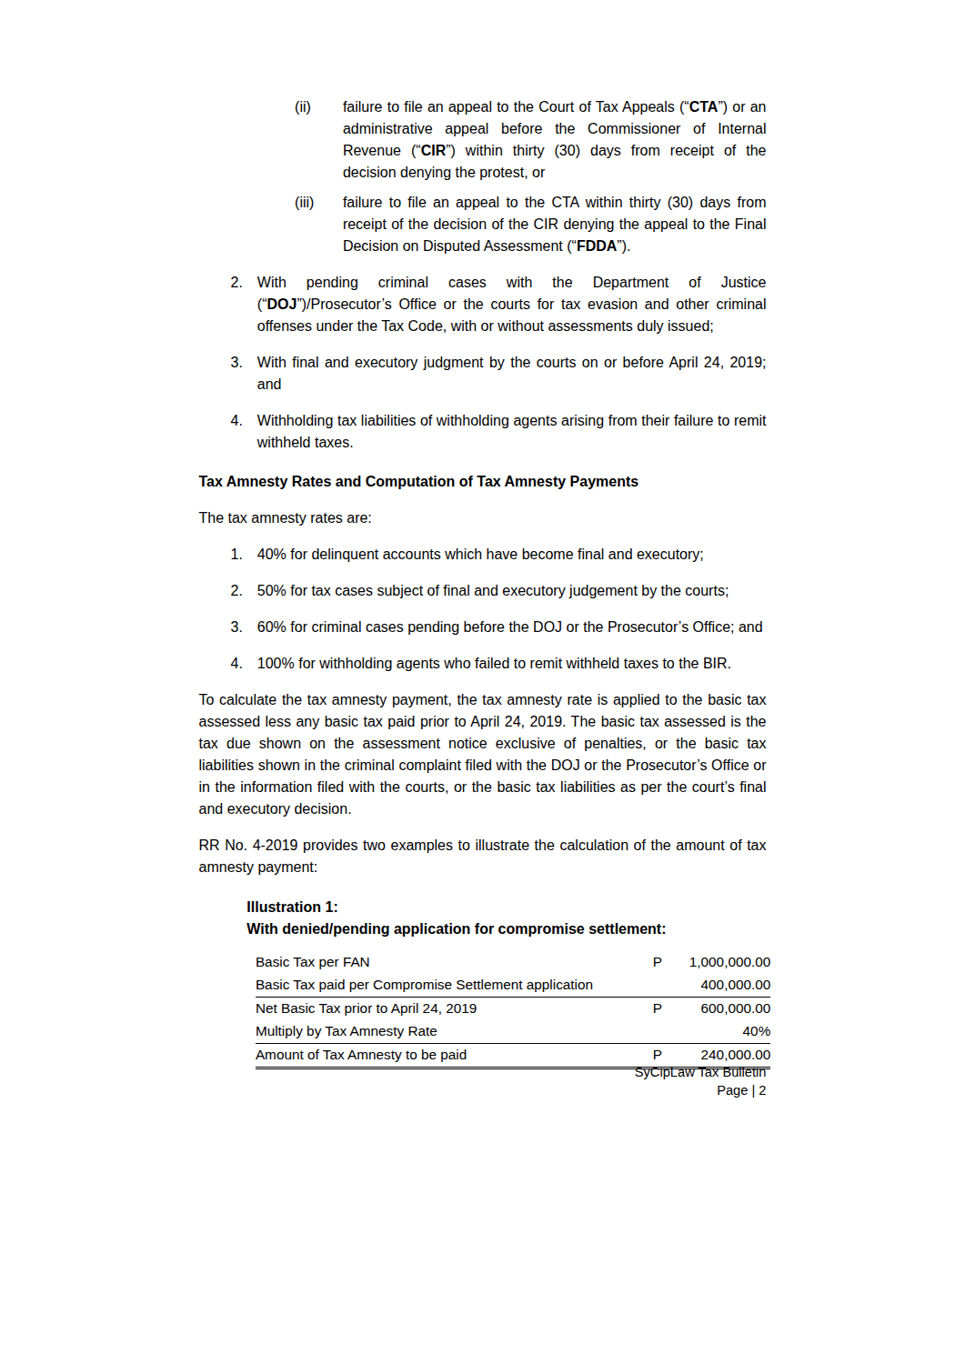(ii)
failure to file an appeal to the Court of Tax Appeals (“CTA”) or an administrative appeal before the Commissioner of Internal Revenue (“CIR”) within thirty (30) days from receipt of the decision denying the protest, or
(iii)
failure to file an appeal to the CTA within thirty (30) days from receipt of the decision of the CIR denying the appeal to the Final Decision on Disputed Assessment (“FDDA”).
With pending criminal cases with the Department of Justice (“DOJ”)/Prosecutor’s Office or the courts for tax evasion and other criminal offenses under the Tax Code, with or without assessments duly issued;
With final and executory judgment by the courts on or before April 24, 2019; and
Withholding tax liabilities of withholding agents arising from their failure to remit withheld taxes.
Tax Amnesty Rates and Computation of Tax Amnesty Payments
The tax amnesty rates are:
40% for delinquent accounts which have become final and executory;
50% for tax cases subject of final and executory judgement by the courts;
60% for criminal cases pending before the DOJ or the Prosecutor’s Office; and
100% for withholding agents who failed to remit withheld taxes to the BIR.
To calculate the tax amnesty payment, the tax amnesty rate is applied to the basic tax assessed less any basic tax paid prior to April 24, 2019. The basic tax assessed is the tax due shown on the assessment notice exclusive of penalties, or the basic tax liabilities shown in the criminal complaint filed with the DOJ or the Prosecutor’s Office or in the information filed with the courts, or the basic tax liabilities as per the court’s final and executory decision.
RR No. 4-2019 provides two examples to illustrate the calculation of the amount of tax amnesty payment:
Illustration 1:
With denied/pending application for compromise settlement:
| Basic Tax per FAN | P | 1,000,000.00 |
| Basic Tax paid per Compromise Settlement application | | 400,000.00 |
| Net Basic Tax prior to April 24, 2019 | P | 600,000.00 |
| Multiply by Tax Amnesty Rate | | 40% |
| Amount of Tax Amnesty to be paid | P | 240,000.00 |
SyCipLaw Tax Bulletin
Page | 2